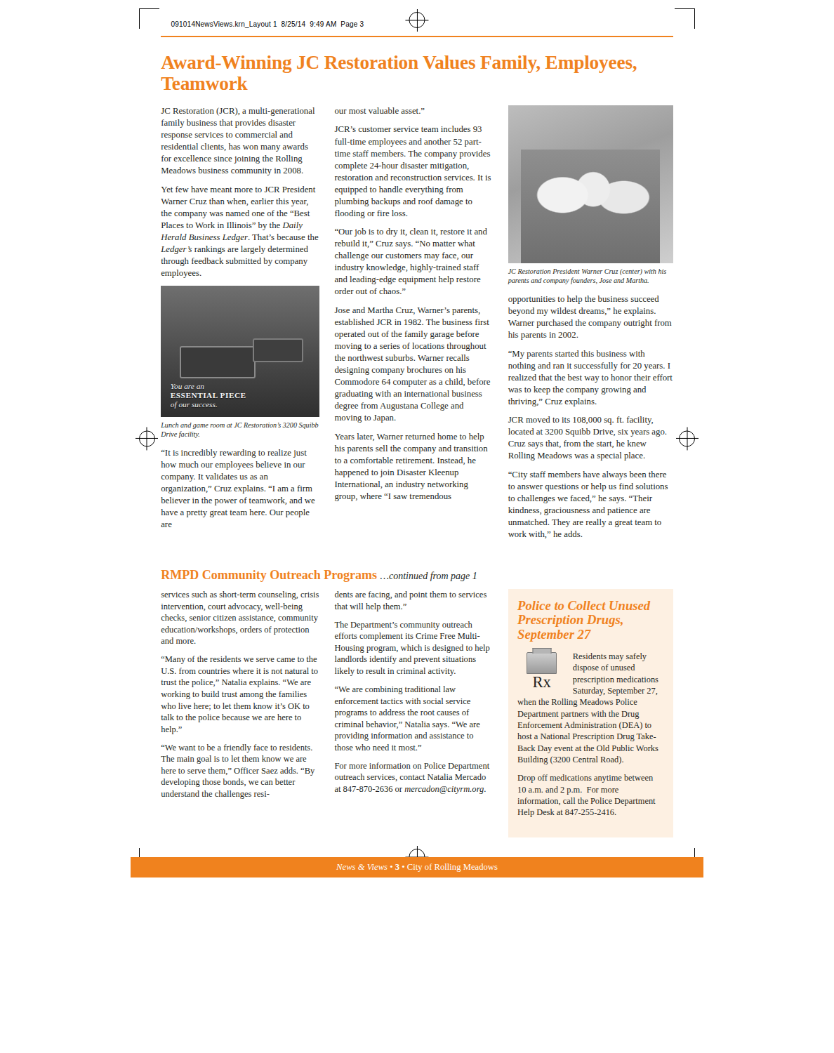091014NewsViews.krn_Layout 1 8/25/14 9:49 AM Page 3
Award-Winning JC Restoration Values Family, Employees, Teamwork
JC Restoration (JCR), a multi-generational family business that provides disaster response services to commercial and residential clients, has won many awards for excellence since joining the Rolling Meadows business community in 2008.
Yet few have meant more to JCR President Warner Cruz than when, earlier this year, the company was named one of the “Best Places to Work in Illinois” by the Daily Herald Business Ledger. That’s because the Ledger’s rankings are largely determined through feedback submitted by company employees.
You are an ESSENTIAL PIECE of our success.
Lunch and game room at JC Restoration’s 3200 Squibb Drive facility.
“It is incredibly rewarding to realize just how much our employees believe in our company. It validates us as an organization,” Cruz explains. “I am a firm believer in the power of teamwork, and we have a pretty great team here. Our people are
our most valuable asset.”
JCR’s customer service team includes 93 full-time employees and another 52 part-time staff members. The company provides complete 24-hour disaster mitigation, restoration and reconstruction services. It is equipped to handle everything from plumbing backups and roof damage to flooding or fire loss.
“Our job is to dry it, clean it, restore it and rebuild it,” Cruz says. “No matter what challenge our customers may face, our industry knowledge, highly-trained staff and leading-edge equipment help restore order out of chaos.”
Jose and Martha Cruz, Warner’s parents, established JCR in 1982. The business first operated out of the family garage before moving to a series of locations throughout the northwest suburbs. Warner recalls designing company brochures on his Commodore 64 computer as a child, before graduating with an international business degree from Augustana College and moving to Japan.
Years later, Warner returned home to help his parents sell the company and transition to a comfortable retirement. Instead, he happened to join Disaster Kleenup International, an industry networking group, where “I saw tremendous
JC Restoration President Warner Cruz (center) with his parents and company founders, Jose and Martha.
opportunities to help the business succeed beyond my wildest dreams,” he explains. Warner purchased the company outright from his parents in 2002.
“My parents started this business with nothing and ran it successfully for 20 years. I realized that the best way to honor their effort was to keep the company growing and thriving,” Cruz explains.
JCR moved to its 108,000 sq. ft. facility, located at 3200 Squibb Drive, six years ago. Cruz says that, from the start, he knew Rolling Meadows was a special place.
“City staff members have always been there to answer questions or help us find solutions to challenges we faced,” he says. “Their kindness, graciousness and patience are unmatched. They are really a great team to work with,” he adds.
RMPD Community Outreach Programs …continued from page 1
services such as short-term counseling, crisis intervention, court advocacy, well-being checks, senior citizen assistance, community education/workshops, orders of protection and more.
“Many of the residents we serve came to the U.S. from countries where it is not natural to trust the police,” Natalia explains. “We are working to build trust among the families who live here; to let them know it’s OK to talk to the police because we are here to help.”
“We want to be a friendly face to residents. The main goal is to let them know we are here to serve them,” Officer Saez adds. “By developing those bonds, we can better understand the challenges resi-
dents are facing, and point them to services that will help them.”
The Department’s community outreach efforts complement its Crime Free Multi-Housing program, which is designed to help landlords identify and prevent situations likely to result in criminal activity.
“We are combining traditional law enforcement tactics with social service programs to address the root causes of criminal behavior,” Natalia says. “We are providing information and assistance to those who need it most.”
For more information on Police Department outreach services, contact Natalia Mercado at 847-870-2636 or mercadon@cityrm.org.
Police to Collect Unused Prescription Drugs, September 27
Rx
Residents may safely dispose of unused prescription medications Saturday, September 27, when the Rolling Meadows Police Department partners with the Drug Enforcement Administration (DEA) to host a National Prescription Drug Take-Back Day event at the Old Public Works Building (3200 Central Road).
Drop off medications anytime between 10 a.m. and 2 p.m. For more information, call the Police Department Help Desk at 847-255-2416.
News & Views • 3 • City of Rolling Meadows